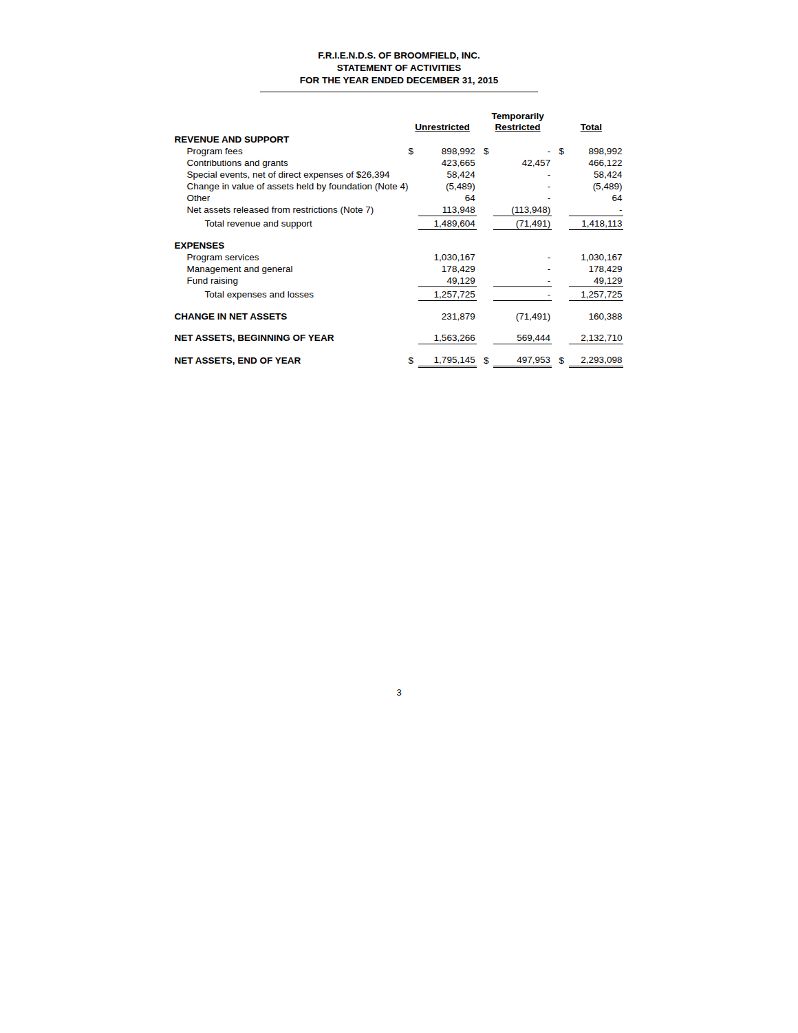F.R.I.E.N.D.S. OF BROOMFIELD, INC.
STATEMENT OF ACTIVITIES
FOR THE YEAR ENDED DECEMBER 31, 2015
| | | | Temporarily | | |
| | Unrestricted | | Restricted | | Total |
| REVENUE AND SUPPORT | | | | | |
| Program fees | $ | 898,992 | | $ | - | | $ | 898,992 |
| Contributions and grants | | 423,665 | | | 42,457 | | | 466,122 |
| Special events, net of direct expenses of $26,394 | | 58,424 | | | - | | | 58,424 |
| Change in value of assets held by foundation (Note 4) | | (5,489) | | | - | | | (5,489) |
| Other | | 64 | | | - | | | 64 |
| Net assets released from restrictions (Note 7) | | 113,948 | | | (113,948) | | | - |
| Total revenue and support | | 1,489,604 | | | (71,491) | | | 1,418,113 |
| EXPENSES | | | | | |
| Program services | | 1,030,167 | | | - | | | 1,030,167 |
| Management and general | | 178,429 | | | - | | | 178,429 |
| Fund raising | | 49,129 | | | - | | | 49,129 |
| Total expenses and losses | | 1,257,725 | | | - | | | 1,257,725 |
| CHANGE IN NET ASSETS | | 231,879 | | | (71,491) | | | 160,388 |
| NET ASSETS, BEGINNING OF YEAR | | 1,563,266 | | | 569,444 | | | 2,132,710 |
| NET ASSETS, END OF YEAR | $ | 1,795,145 | | $ | 497,953 | | $ | 2,293,098 |
3